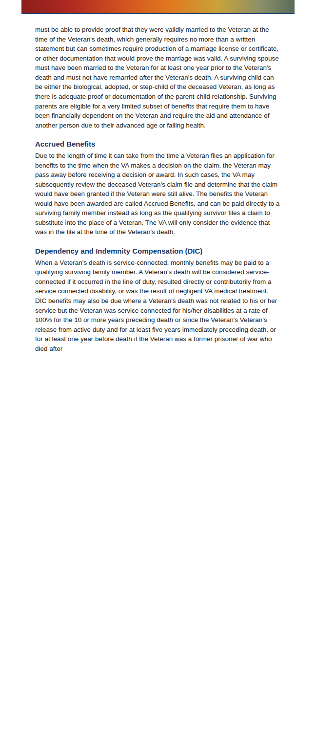must be able to provide proof that they were validly married to the Veteran at the time of the Veteran's death, which generally requires no more than a written statement but can sometimes require production of a marriage license or certificate, or other documentation that would prove the marriage was valid. A surviving spouse must have been married to the Veteran for at least one year prior to the Veteran's death and must not have remarried after the Veteran's death. A surviving child can be either the biological, adopted, or step-child of the deceased Veteran, as long as there is adequate proof or documentation of the parent-child relationship. Surviving parents are eligible for a very limited subset of benefits that require them to have been financially dependent on the Veteran and require the aid and attendance of another person due to their advanced age or failing health.
Accrued Benefits
Due to the length of time it can take from the time a Veteran files an application for benefits to the time when the VA makes a decision on the claim, the Veteran may pass away before receiving a decision or award. In such cases, the VA may subsequently review the deceased Veteran's claim file and determine that the claim would have been granted if the Veteran were still alive. The benefits the Veteran would have been awarded are called Accrued Benefits, and can be paid directly to a surviving family member instead as long as the qualifying survivor files a claim to substitute into the place of a Veteran. The VA will only consider the evidence that was in the file at the time of the Veteran's death.
Dependency and Indemnity Compensation (DIC)
When a Veteran's death is service-connected, monthly benefits may be paid to a qualifying surviving family member. A Veteran's death will be considered service-connected if it occurred in the line of duty, resulted directly or contributorily from a service connected disability, or was the result of negligent VA medical treatment. DIC benefits may also be due where a Veteran's death was not related to his or her service but the Veteran was service connected for his/her disabilities at a rate of 100% for the 10 or more years preceding death or since the Veteran's Veteran's release from active duty and for at least five years immediately preceding death, or for at least one year before death if the Veteran was a former prisoner of war who died after